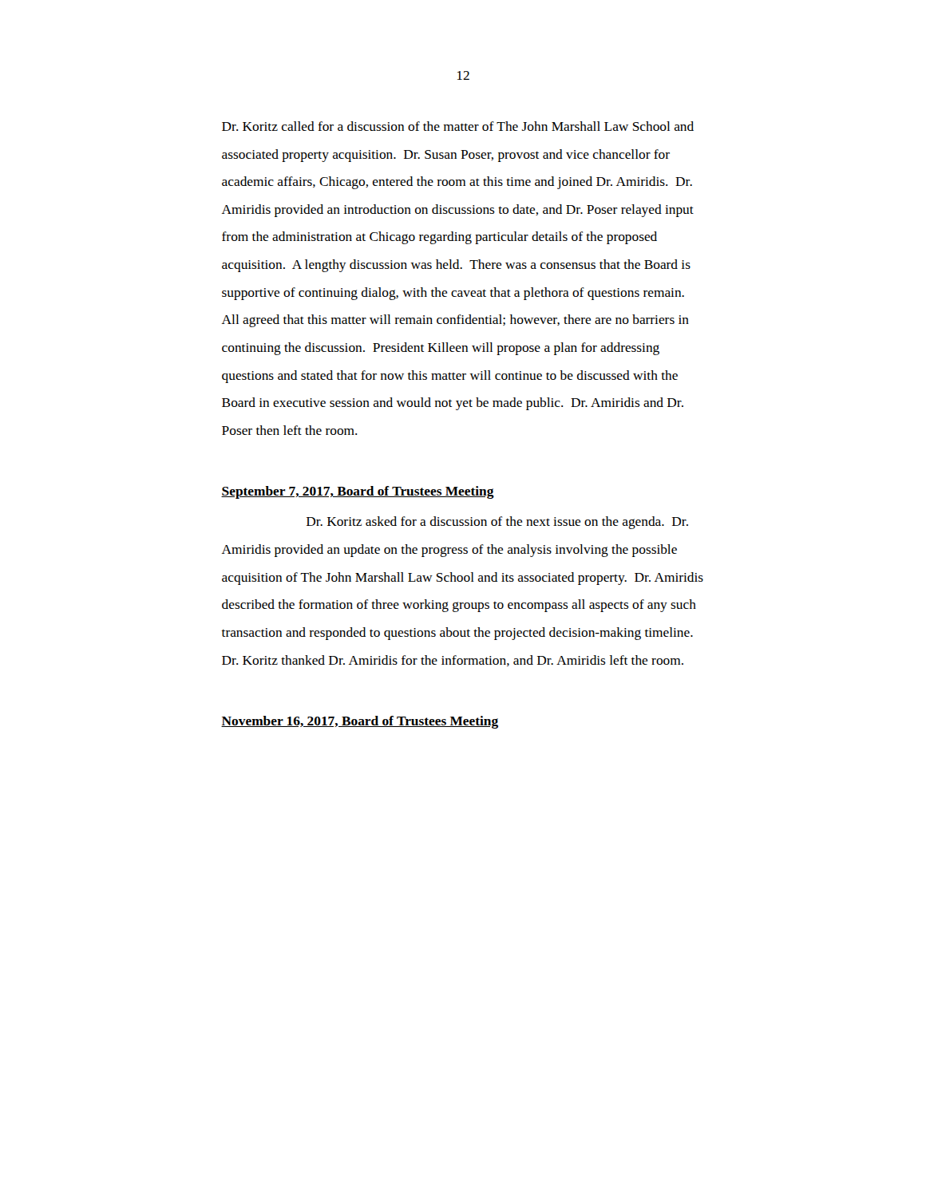12
Dr. Koritz called for a discussion of the matter of The John Marshall Law School and associated property acquisition. Dr. Susan Poser, provost and vice chancellor for academic affairs, Chicago, entered the room at this time and joined Dr. Amiridis. Dr. Amiridis provided an introduction on discussions to date, and Dr. Poser relayed input from the administration at Chicago regarding particular details of the proposed acquisition. A lengthy discussion was held. There was a consensus that the Board is supportive of continuing dialog, with the caveat that a plethora of questions remain. All agreed that this matter will remain confidential; however, there are no barriers in continuing the discussion. President Killeen will propose a plan for addressing questions and stated that for now this matter will continue to be discussed with the Board in executive session and would not yet be made public. Dr. Amiridis and Dr. Poser then left the room.
September 7, 2017, Board of Trustees Meeting
Dr. Koritz asked for a discussion of the next issue on the agenda. Dr. Amiridis provided an update on the progress of the analysis involving the possible acquisition of The John Marshall Law School and its associated property. Dr. Amiridis described the formation of three working groups to encompass all aspects of any such transaction and responded to questions about the projected decision-making timeline. Dr. Koritz thanked Dr. Amiridis for the information, and Dr. Amiridis left the room.
November 16, 2017, Board of Trustees Meeting